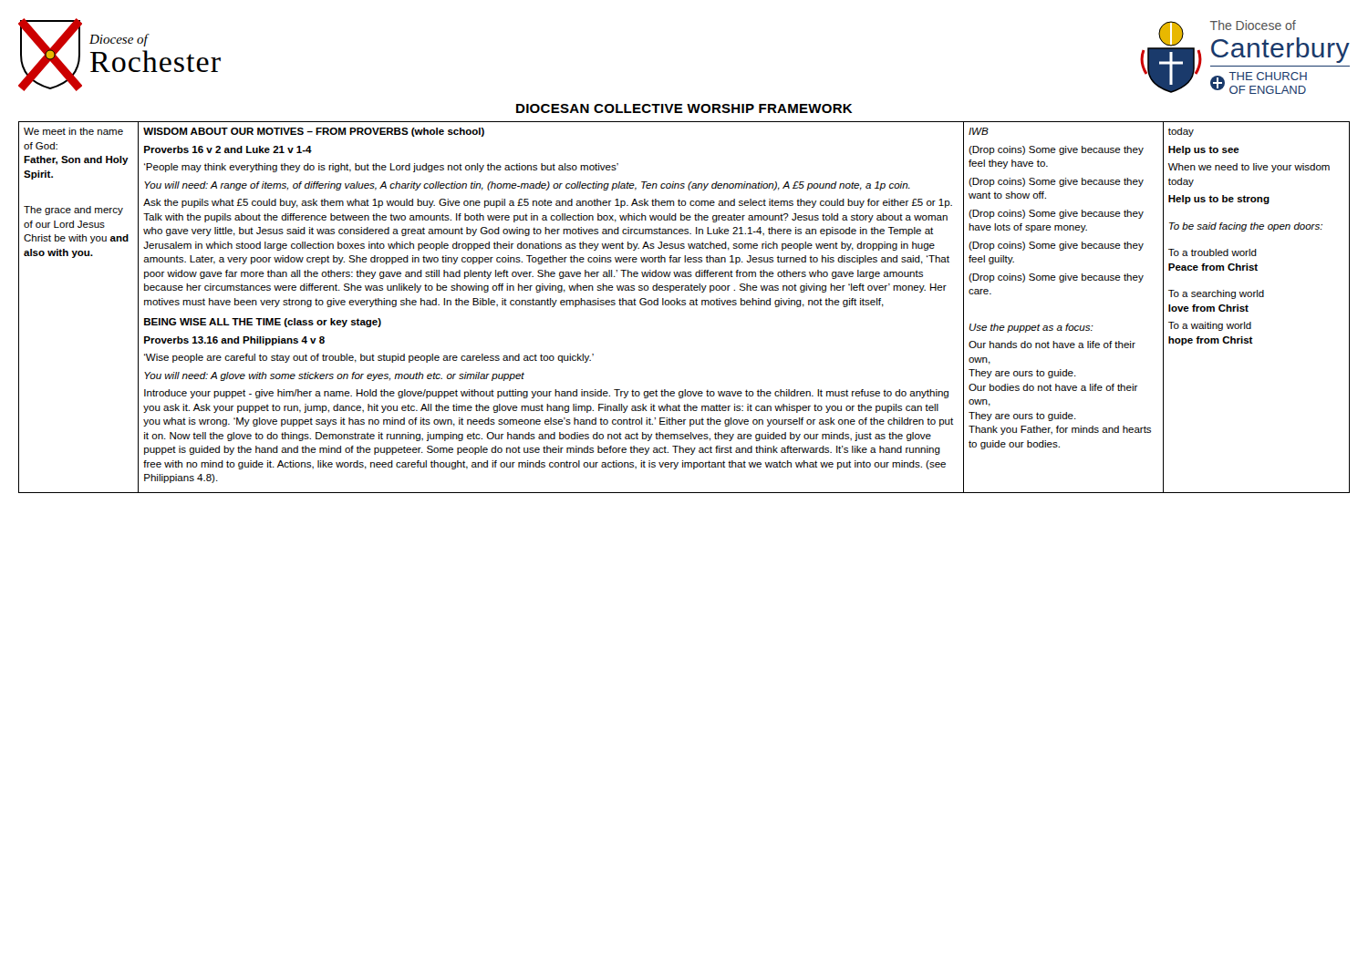Diocese of
Rochester
The Diocese of
Canterbury
THE CHURCH
OF ENGLAND
DIOCESAN COLLECTIVE WORSHIP FRAMEWORK
| We meet in the name of God: Father, Son and Holy Spirit. The grace and mercy of our Lord Jesus Christ be with you and also with you. | / WISDOM ABOUT OUR MOTIVES – FROM PROVERBS (whole school) Proverbs 16 v 2 and Luke 21 v 1-4 ‘People may think everything they do is right, but the Lord judges not only the actions but also motives’ You will need: A range of items, of differing values, A charity collection tin, (home-made) or collecting plate, Ten coins (any denomination), A £5 pound note, a 1p coin. Ask the pupils what £5 could buy, ask them what 1p would buy. Give one pupil a £5 note and another 1p. Ask them to come and select items they could buy for either £5 or 1p. Talk with the pupils about the difference between the two amounts. If both were put in a collection box, which would be the greater amount? Jesus told a story about a woman who gave very little, but Jesus said it was considered a great amount by God owing to her motives and circumstances. In Luke 21.1-4, there is an episode in the Temple at Jerusalem in which stood large collection boxes into which people dropped their donations as they went by. As Jesus watched, some rich people went by, dropping in huge amounts. Later, a very poor widow crept by. She dropped in two tiny copper coins. Together the coins were worth far less than 1p. Jesus turned to his disciples and said, ‘That poor widow gave far more than all the others: they gave and still had plenty left over. She gave her all.’ The widow was different from the others who gave large amounts because her circumstances were different. She was unlikely to be showing off in her giving, when she was so desperately poor . She was not giving her ‘left over’ money. Her motives must have been very strong to give everything she had. In the Bible, it constantly emphasises that God looks at motives behind giving, not the gift itself, / / BEING WISE ALL THE TIME (class or key stage) Proverbs 13.16 and Philippians 4 v 8 ‘Wise people are careful to stay out of trouble, but stupid people are careless and act too quickly.’ You will need: A glove with some stickers on for eyes, mouth etc. or similar puppet Introduce your puppet - give him/her a name. Hold the glove/puppet without putting your hand inside. Try to get the glove to wave to the children. It must refuse to do anything you ask it. Ask your puppet to run, jump, dance, hit you etc. All the time the glove must hang limp. Finally ask it what the matter is: it can whisper to you or the pupils can tell you what is wrong. ‘My glove puppet says it has no mind of its own, it needs someone else’s hand to control it.’ Either put the glove on yourself or ask one of the children to put it on. Now tell the glove to do things. Demonstrate it running, jumping etc. Our hands and bodies do not act by themselves, they are guided by our minds, just as the glove puppet is guided by the hand and the mind of the puppeteer. Some people do not use their minds before they act. They act first and think afterwards. It’s like a hand running free with no mind to guide it. Actions, like words, need careful thought, and if our minds control our actions, it is very important that we watch what we put into our minds. (see Philippians 4.8). / | IWB (Drop coins) Some give because they feel they have to. (Drop coins) Some give because they want to show off. (Drop coins) Some give because they have lots of spare money. (Drop coins) Some give because they feel guilty. (Drop coins) Some give because they care. Use the puppet as a focus: Our hands do not have a life of their own, They are ours to guide. Our bodies do not have a life of their own, They are ours to guide. Thank you Father, for minds and hearts to guide our bodies. | today Help us to see When we need to live your wisdom today Help us to be strong To be said facing the open doors: To a troubled world Peace from Christ To a searching world love from Christ To a waiting world hope from Christ |